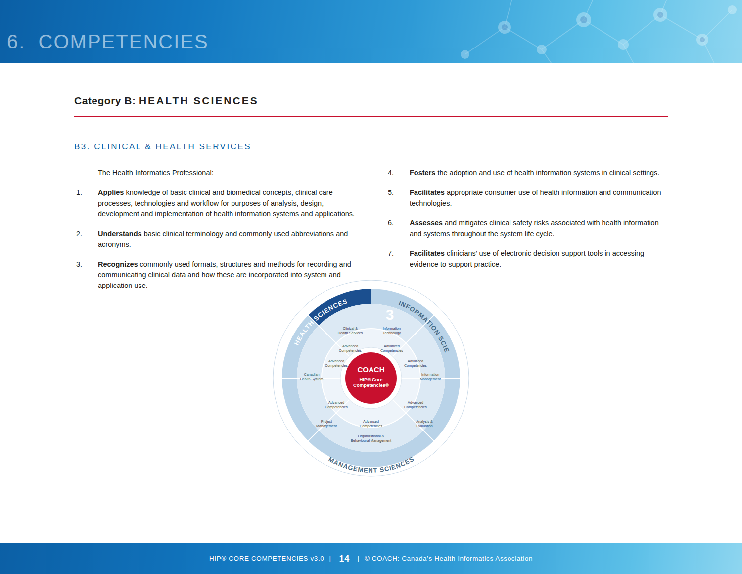6. COMPETENCIES
Category B: HEALTH SCIENCES
B3. CLINICAL & HEALTH SERVICES
The Health Informatics Professional:
1. Applies knowledge of basic clinical and biomedical concepts, clinical care processes, technologies and workflow for purposes of analysis, design, development and implementation of health information systems and applications.
2. Understands basic clinical terminology and commonly used abbreviations and acronyms.
3. Recognizes commonly used formats, structures and methods for recording and communicating clinical data and how these are incorporated into system and application use.
4. Fosters the adoption and use of health information systems in clinical settings.
5. Facilitates appropriate consumer use of health information and communication technologies.
6. Assesses and mitigates clinical safety risks associated with health information and systems throughout the system life cycle.
7. Facilitates clinicians’ use of electronic decision support tools in accessing evidence to support practice.
COACH HIP® Core Competencies® 3 Clinical & Health Services Information Technology Advanced Competencies Information Management Advanced Competencies Analysis & Evaluation Organizational & Behavioural Management Advanced Competencies Project Management Advanced Competencies Canadian Health System Advanced Competencies Advanced Competencies Advanced Competencies HEALTH SCIENCES INFORMATION SCIENCES MANAGEMENT SCIENCES
HIP® CORE COMPETENCIES v3.0 | 14 | © COACH: Canada’s Health Informatics Association